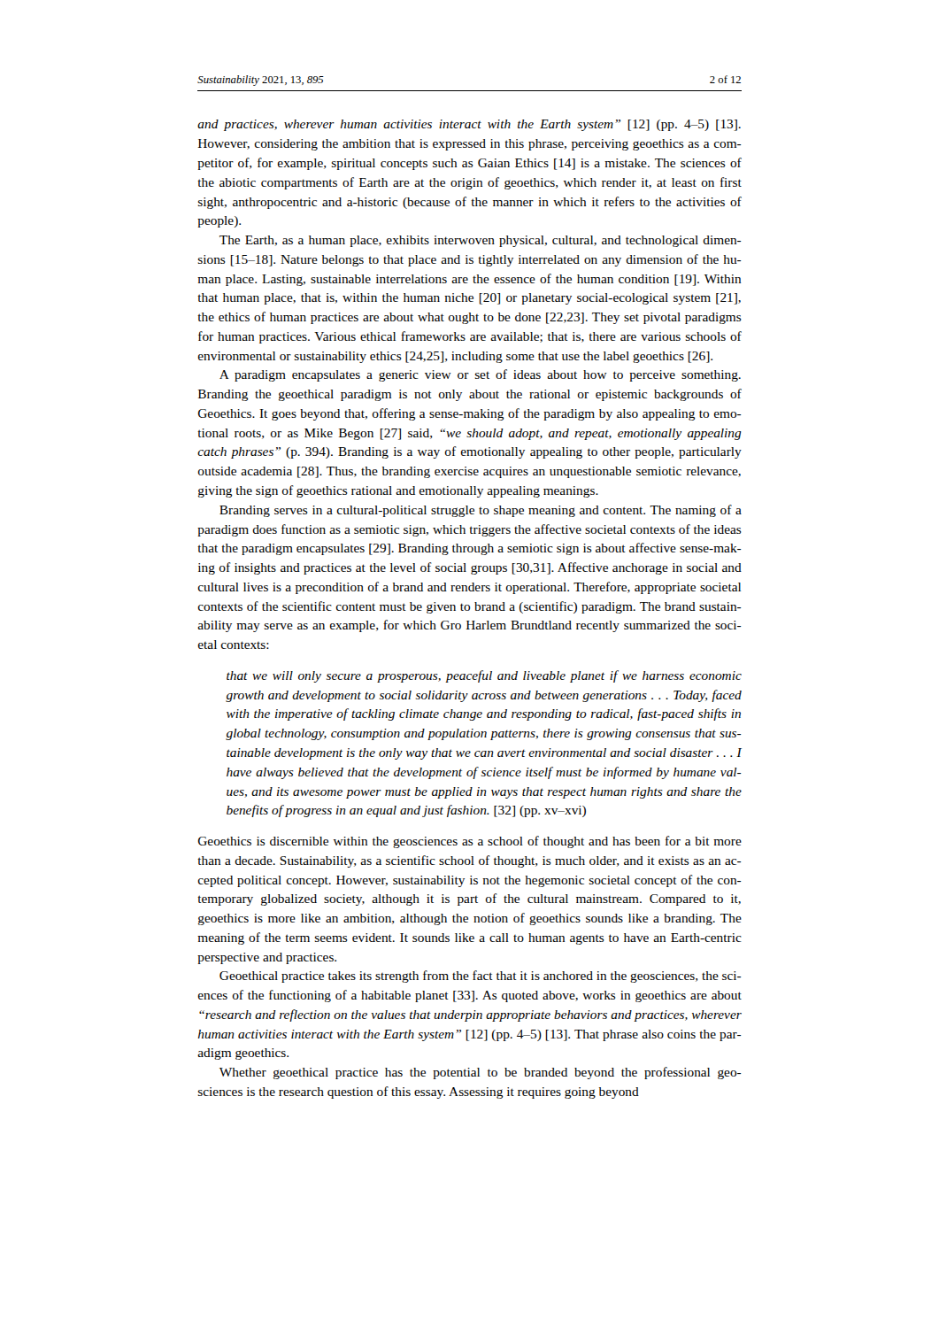Sustainability 2021, 13, 895 2 of 12
and practices, wherever human activities interact with the Earth system” [12] (pp. 4–5) [13]. However, considering the ambition that is expressed in this phrase, perceiving geoethics as a competitor of, for example, spiritual concepts such as Gaian Ethics [14] is a mistake. The sciences of the abiotic compartments of Earth are at the origin of geoethics, which render it, at least on first sight, anthropocentric and a-historic (because of the manner in which it refers to the activities of people).
The Earth, as a human place, exhibits interwoven physical, cultural, and technological dimensions [15–18]. Nature belongs to that place and is tightly interrelated on any dimension of the human place. Lasting, sustainable interrelations are the essence of the human condition [19]. Within that human place, that is, within the human niche [20] or planetary social-ecological system [21], the ethics of human practices are about what ought to be done [22,23]. They set pivotal paradigms for human practices. Various ethical frameworks are available; that is, there are various schools of environmental or sustainability ethics [24,25], including some that use the label geoethics [26].
A paradigm encapsulates a generic view or set of ideas about how to perceive something. Branding the geoethical paradigm is not only about the rational or epistemic backgrounds of Geoethics. It goes beyond that, offering a sense-making of the paradigm by also appealing to emotional roots, or as Mike Begon [27] said, “we should adopt, and repeat, emotionally appealing catch phrases” (p. 394). Branding is a way of emotionally appealing to other people, particularly outside academia [28]. Thus, the branding exercise acquires an unquestionable semiotic relevance, giving the sign of geoethics rational and emotionally appealing meanings.
Branding serves in a cultural-political struggle to shape meaning and content. The naming of a paradigm does function as a semiotic sign, which triggers the affective societal contexts of the ideas that the paradigm encapsulates [29]. Branding through a semiotic sign is about affective sense-making of insights and practices at the level of social groups [30,31]. Affective anchorage in social and cultural lives is a precondition of a brand and renders it operational. Therefore, appropriate societal contexts of the scientific content must be given to brand a (scientific) paradigm. The brand sustainability may serve as an example, for which Gro Harlem Brundtland recently summarized the societal contexts:
that we will only secure a prosperous, peaceful and liveable planet if we harness economic growth and development to social solidarity across and between generations . . . Today, faced with the imperative of tackling climate change and responding to radical, fast-paced shifts in global technology, consumption and population patterns, there is growing consensus that sustainable development is the only way that we can avert environmental and social disaster . . . I have always believed that the development of science itself must be informed by humane values, and its awesome power must be applied in ways that respect human rights and share the benefits of progress in an equal and just fashion. [32] (pp. xv–xvi)
Geoethics is discernible within the geosciences as a school of thought and has been for a bit more than a decade. Sustainability, as a scientific school of thought, is much older, and it exists as an accepted political concept. However, sustainability is not the hegemonic societal concept of the contemporary globalized society, although it is part of the cultural mainstream. Compared to it, geoethics is more like an ambition, although the notion of geoethics sounds like a branding. The meaning of the term seems evident. It sounds like a call to human agents to have an Earth-centric perspective and practices.
Geoethical practice takes its strength from the fact that it is anchored in the geosciences, the sciences of the functioning of a habitable planet [33]. As quoted above, works in geoethics are about “research and reflection on the values that underpin appropriate behaviors and practices, wherever human activities interact with the Earth system” [12] (pp. 4–5) [13]. That phrase also coins the paradigm geoethics.
Whether geoethical practice has the potential to be branded beyond the professional geosciences is the research question of this essay. Assessing it requires going beyond